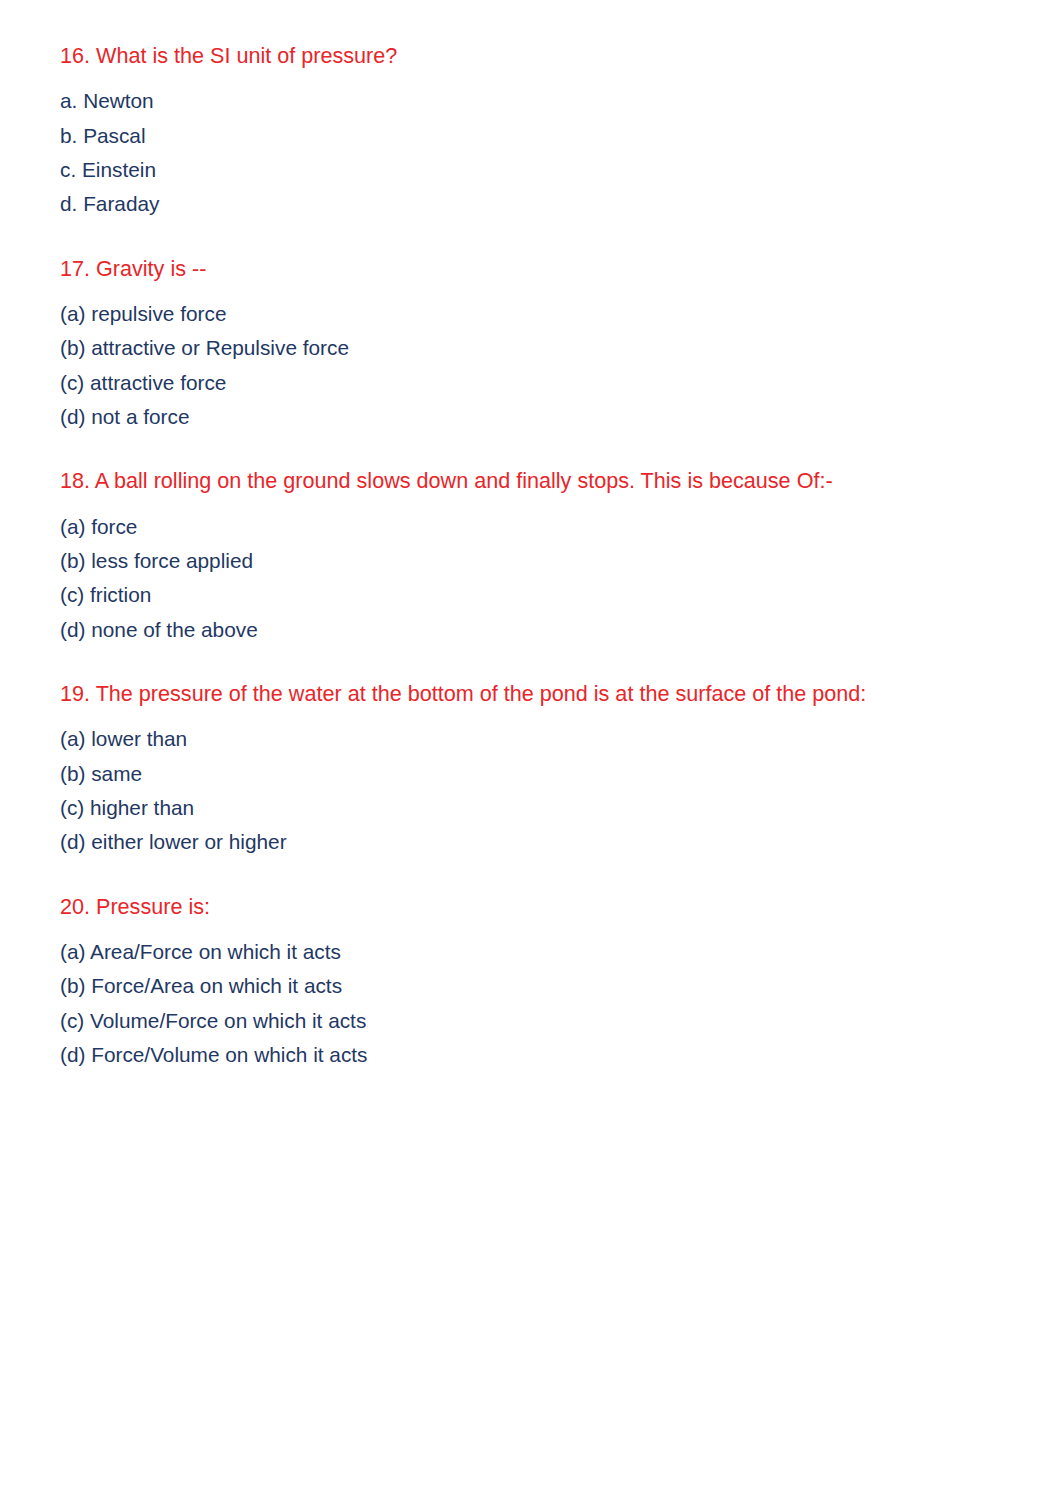16. What is the SI unit of pressure?
Newton
Pascal
Einstein
Faraday
17. Gravity is --
repulsive force
attractive or Repulsive force
attractive force
not a force
18. A ball rolling on the ground slows down and finally stops. This is because Of:-
force
less force applied
friction
none of the above
19. The pressure of the water at the bottom of the pond is at the surface of the pond:
lower than
same
higher than
either lower or higher
20. Pressure is:
Area/Force on which it acts
Force/Area on which it acts
Volume/Force on which it acts
Force/Volume on which it acts